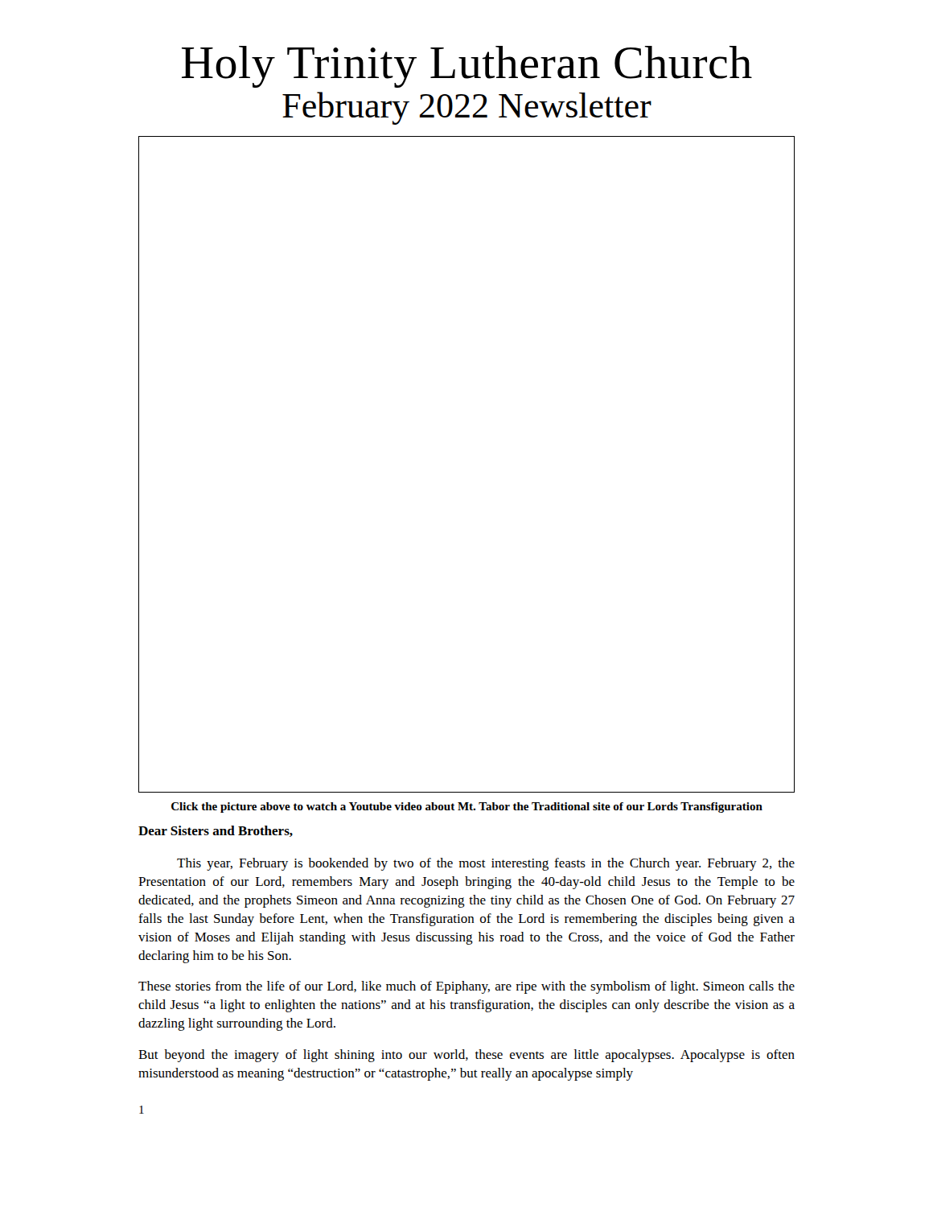Holy Trinity Lutheran Church
February 2022 Newsletter
Click the picture above to watch a Youtube video about Mt. Tabor the Traditional site of our Lords Transfiguration
Dear Sisters and Brothers,
This year, February is bookended by two of the most interesting feasts in the Church year. February 2, the Presentation of our Lord, remembers Mary and Joseph bringing the 40-day-old child Jesus to the Temple to be dedicated, and the prophets Simeon and Anna recognizing the tiny child as the Chosen One of God. On February 27 falls the last Sunday before Lent, when the Transfiguration of the Lord is remembering the disciples being given a vision of Moses and Elijah standing with Jesus discussing his road to the Cross, and the voice of God the Father declaring him to be his Son.
These stories from the life of our Lord, like much of Epiphany, are ripe with the symbolism of light. Simeon calls the child Jesus “a light to enlighten the nations” and at his transfiguration, the disciples can only describe the vision as a dazzling light surrounding the Lord.
But beyond the imagery of light shining into our world, these events are little apocalypses. Apocalypse is often misunderstood as meaning “destruction” or “catastrophe,” but really an apocalypse simply
1